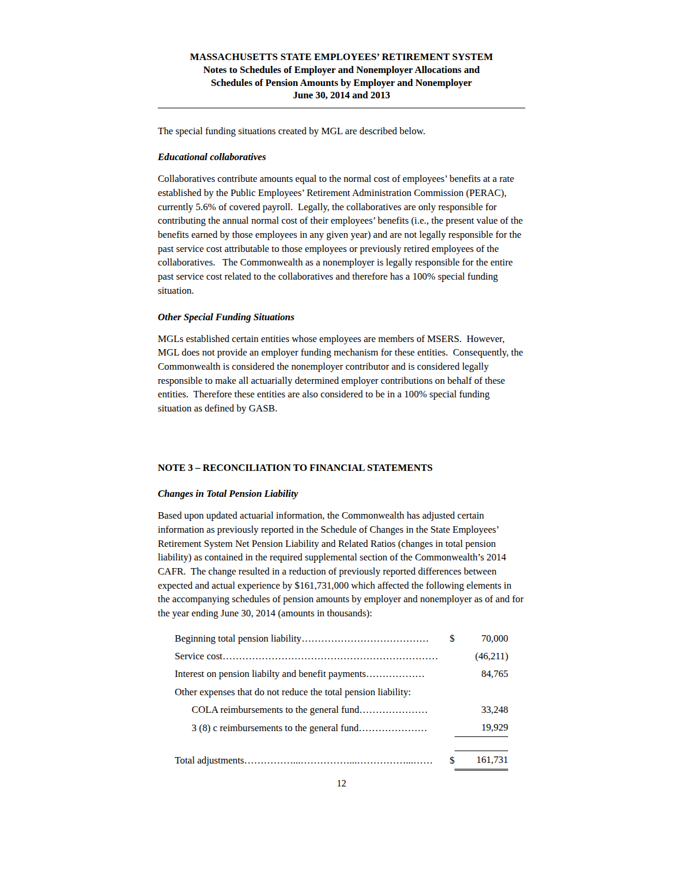MASSACHUSETTS STATE EMPLOYEES’ RETIREMENT SYSTEM
Notes to Schedules of Employer and Nonemployer Allocations and
Schedules of Pension Amounts by Employer and Nonemployer
June 30, 2014 and 2013
The special funding situations created by MGL are described below.
Educational collaboratives
Collaboratives contribute amounts equal to the normal cost of employees’ benefits at a rate established by the Public Employees’ Retirement Administration Commission (PERAC), currently 5.6% of covered payroll. Legally, the collaboratives are only responsible for contributing the annual normal cost of their employees’ benefits (i.e., the present value of the benefits earned by those employees in any given year) and are not legally responsible for the past service cost attributable to those employees or previously retired employees of the collaboratives. The Commonwealth as a nonemployer is legally responsible for the entire past service cost related to the collaboratives and therefore has a 100% special funding situation.
Other Special Funding Situations
MGLs established certain entities whose employees are members of MSERS. However, MGL does not provide an employer funding mechanism for these entities. Consequently, the Commonwealth is considered the nonemployer contributor and is considered legally responsible to make all actuarially determined employer contributions on behalf of these entities. Therefore these entities are also considered to be in a 100% special funding situation as defined by GASB.
NOTE 3 – RECONCILIATION TO FINANCIAL STATEMENTS
Changes in Total Pension Liability
Based upon updated actuarial information, the Commonwealth has adjusted certain information as previously reported in the Schedule of Changes in the State Employees’ Retirement System Net Pension Liability and Related Ratios (changes in total pension liability) as contained in the required supplemental section of the Commonwealth’s 2014 CAFR. The change resulted in a reduction of previously reported differences between expected and actual experience by $161,731,000 which affected the following elements in the accompanying schedules of pension amounts by employer and nonemployer as of and for the year ending June 30, 2014 (amounts in thousands):
| Beginning total pension liability………………………………… | $ | 70,000 |
| Service cost………………………………………………………… | | (46,211) |
| Interest on pension liabilty and benefit payments……………… | | 84,765 |
| Other expenses that do not reduce the total pension liability: |
| COLA reimbursements to the general fund………………… | | 33,248 |
| 3 (8) c reimbursements to the general fund………………… | | 19,929 |
| Total adjustments……………...……………...……………...…… | $ | 161,731 |
12